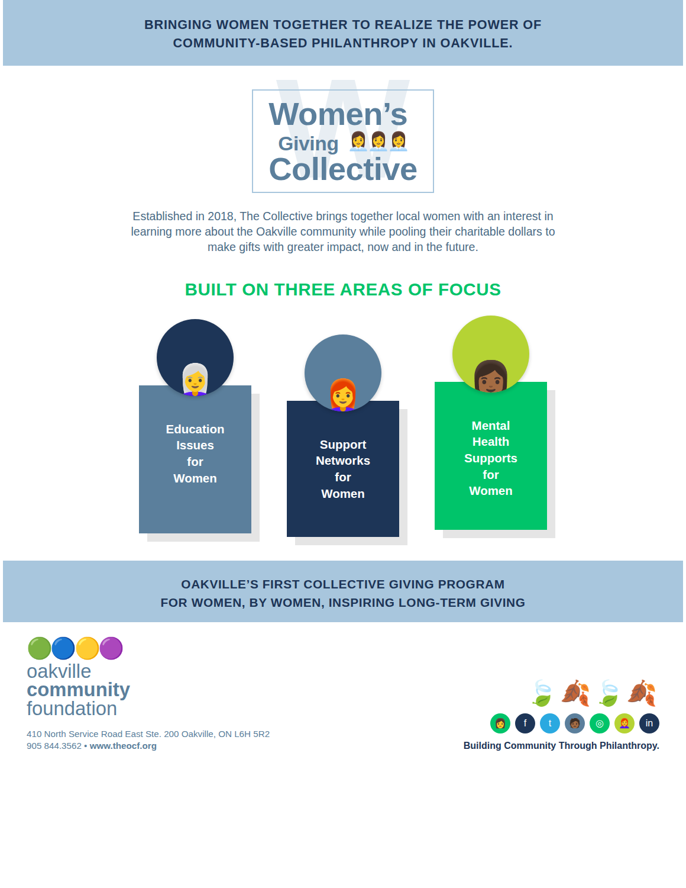Bringing women together to realize the power of
community-based philanthropy in Oakville.
W
Women’s
Giving 👩‍💼👩‍💼👩‍💼
Collective
Established in 2018, The Collective brings together local women with an interest in learning more about the Oakville community while pooling their charitable dollars to make gifts with greater impact, now and in the future.
Built on three areas of focus
👩‍🦳
Education
Issues
for
Women
👩‍🦰
Support
Networks
for
Women
👩🏾
Mental
Health
Supports
for
Women
Oakville’s first collective giving program
for women, by women, inspiring long-term giving
🟢🔵🟡🟣
oakville community foundation
410 North Service Road East Ste. 200 Oakville, ON L6H 5R2
905 844.3562 • www.theocf.org
🍃🍂🍃🍂
👩 f t 🧑🏾 ◎ 👩‍🦰 in
Building Community Through Philanthropy.